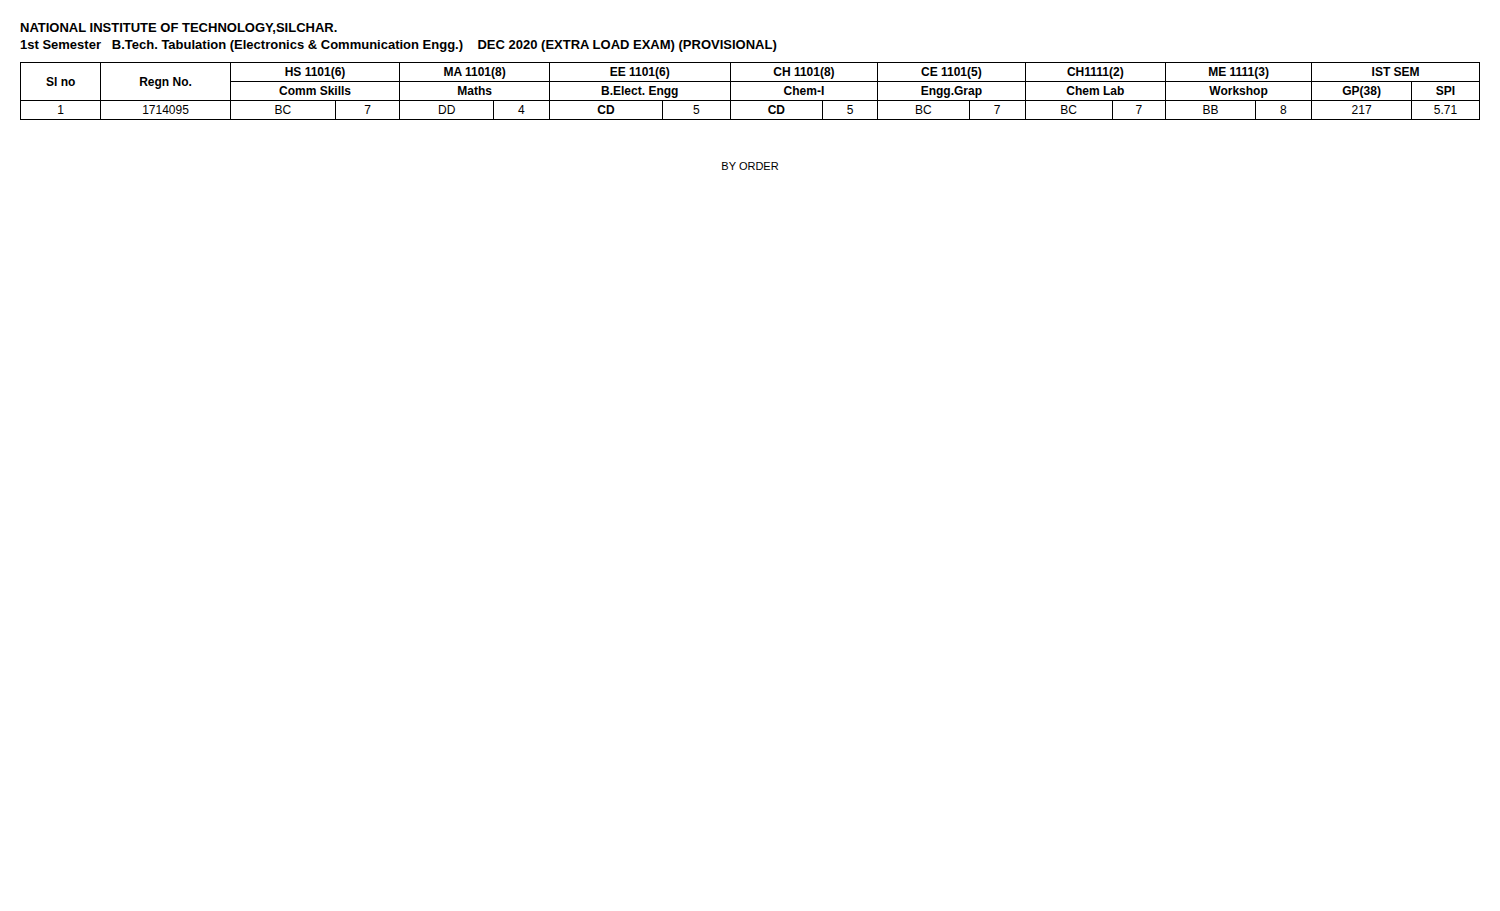NATIONAL INSTITUTE OF TECHNOLOGY,SILCHAR.
1st Semester B.Tech. Tabulation (Electronics & Communication Engg.) DEC 2020 (EXTRA LOAD EXAM) (PROVISIONAL)
| Sl no | Regn No. | HS 1101(6) | MA 1101(8) | EE 1101(6) | CH 1101(8) | CE 1101(5) | CH1111(2) | ME 1111(3) | IST SEM |
| --- | --- | --- | --- | --- | --- | --- | --- | --- | --- |
| Comm Skills | Maths | B.Elect. Engg | Chem-I | Engg.Grap | Chem Lab | Workshop | GP(38) | SPI |
| 1 | 1714095 | BC | 7 | DD | 4 | CD | 5 | CD | 5 | BC | 7 | BC | 7 | BB | 8 | 217 | 5.71 |
BY ORDER